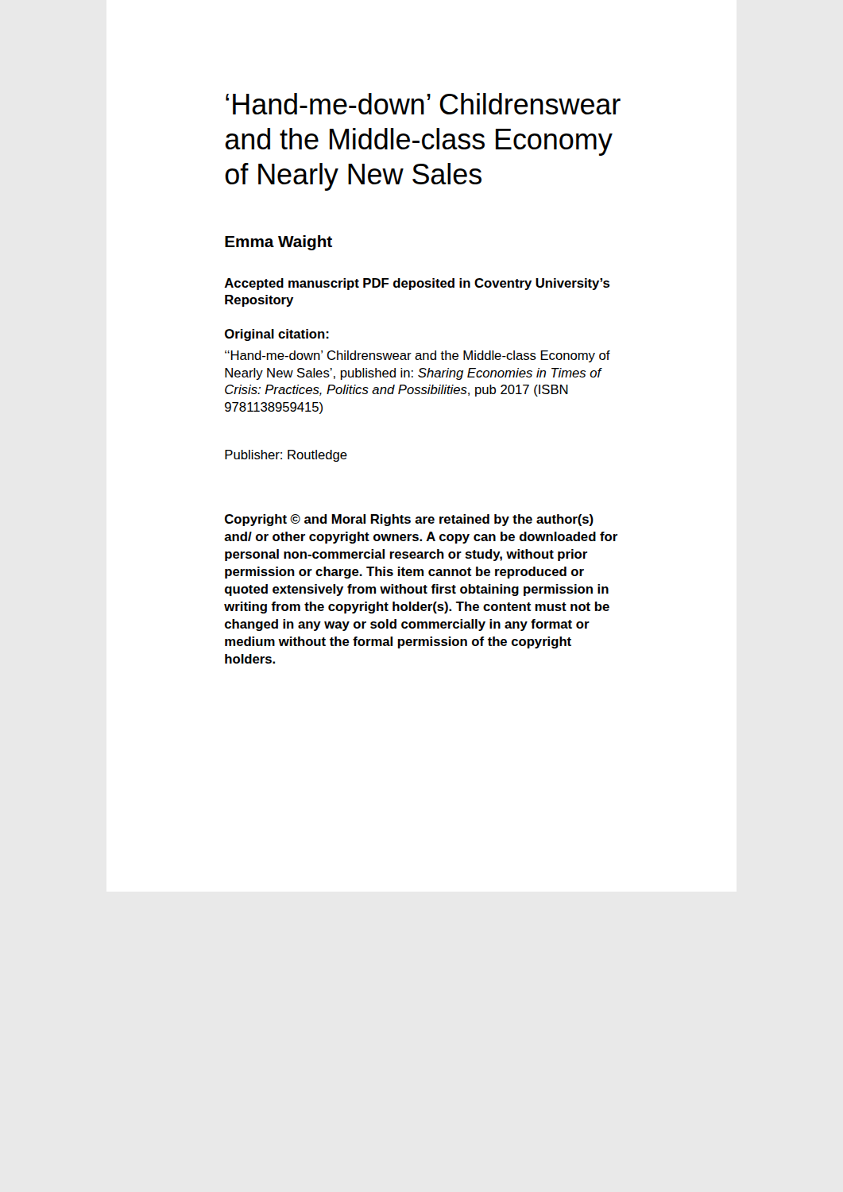‘Hand-me-down’ Childrenswear and the Middle-class Economy of Nearly New Sales
Emma Waight
Accepted manuscript PDF deposited in Coventry University’s Repository
Original citation:
‘‘Hand-me-down’ Childrenswear and the Middle-class Economy of Nearly New Sales’, published in: Sharing Economies in Times of Crisis: Practices, Politics and Possibilities, pub 2017 (ISBN 9781138959415)
Publisher: Routledge
Copyright © and Moral Rights are retained by the author(s) and/ or other copyright owners. A copy can be downloaded for personal non-commercial research or study, without prior permission or charge. This item cannot be reproduced or quoted extensively from without first obtaining permission in writing from the copyright holder(s). The content must not be changed in any way or sold commercially in any format or medium without the formal permission of the copyright holders.